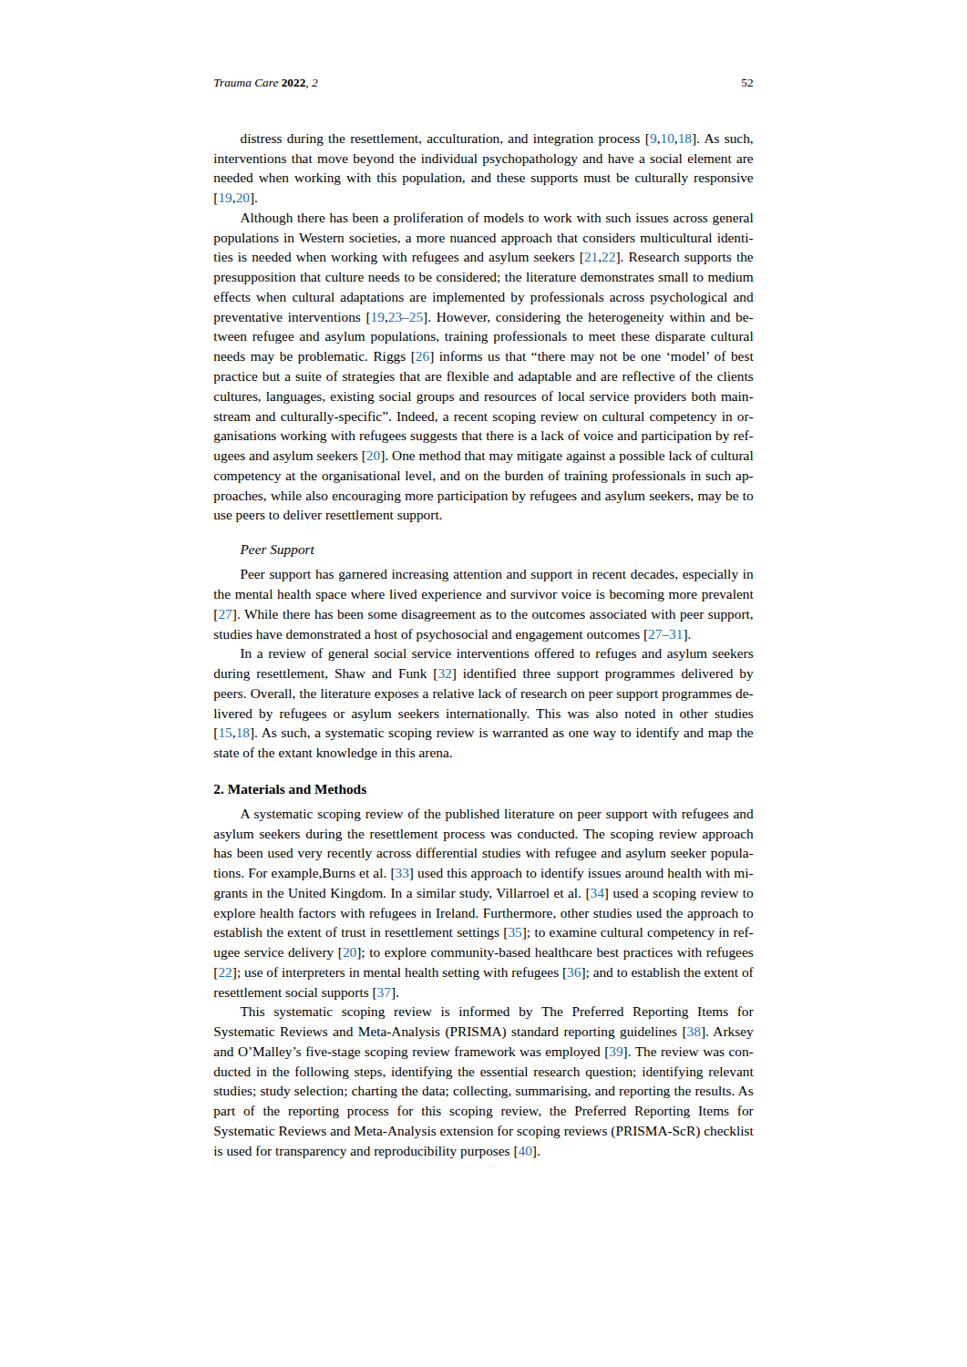Trauma Care 2022, 2
52
distress during the resettlement, acculturation, and integration process [9,10,18]. As such, interventions that move beyond the individual psychopathology and have a social element are needed when working with this population, and these supports must be culturally responsive [19,20].
Although there has been a proliferation of models to work with such issues across general populations in Western societies, a more nuanced approach that considers multicultural identities is needed when working with refugees and asylum seekers [21,22]. Research supports the presupposition that culture needs to be considered; the literature demonstrates small to medium effects when cultural adaptations are implemented by professionals across psychological and preventative interventions [19,23–25]. However, considering the heterogeneity within and between refugee and asylum populations, training professionals to meet these disparate cultural needs may be problematic. Riggs [26] informs us that “there may not be one ‘model’ of best practice but a suite of strategies that are flexible and adaptable and are reflective of the clients cultures, languages, existing social groups and resources of local service providers both mainstream and culturally-specific”. Indeed, a recent scoping review on cultural competency in organisations working with refugees suggests that there is a lack of voice and participation by refugees and asylum seekers [20]. One method that may mitigate against a possible lack of cultural competency at the organisational level, and on the burden of training professionals in such approaches, while also encouraging more participation by refugees and asylum seekers, may be to use peers to deliver resettlement support.
Peer Support
Peer support has garnered increasing attention and support in recent decades, especially in the mental health space where lived experience and survivor voice is becoming more prevalent [27]. While there has been some disagreement as to the outcomes associated with peer support, studies have demonstrated a host of psychosocial and engagement outcomes [27–31].
In a review of general social service interventions offered to refuges and asylum seekers during resettlement, Shaw and Funk [32] identified three support programmes delivered by peers. Overall, the literature exposes a relative lack of research on peer support programmes delivered by refugees or asylum seekers internationally. This was also noted in other studies [15,18]. As such, a systematic scoping review is warranted as one way to identify and map the state of the extant knowledge in this arena.
2. Materials and Methods
A systematic scoping review of the published literature on peer support with refugees and asylum seekers during the resettlement process was conducted. The scoping review approach has been used very recently across differential studies with refugee and asylum seeker populations. For example,Burns et al. [33] used this approach to identify issues around health with migrants in the United Kingdom. In a similar study, Villarroel et al. [34] used a scoping review to explore health factors with refugees in Ireland. Furthermore, other studies used the approach to establish the extent of trust in resettlement settings [35]; to examine cultural competency in refugee service delivery [20]; to explore community-based healthcare best practices with refugees [22]; use of interpreters in mental health setting with refugees [36]; and to establish the extent of resettlement social supports [37].
This systematic scoping review is informed by The Preferred Reporting Items for Systematic Reviews and Meta-Analysis (PRISMA) standard reporting guidelines [38]. Arksey and O’Malley’s five-stage scoping review framework was employed [39]. The review was conducted in the following steps, identifying the essential research question; identifying relevant studies; study selection; charting the data; collecting, summarising, and reporting the results. As part of the reporting process for this scoping review, the Preferred Reporting Items for Systematic Reviews and Meta-Analysis extension for scoping reviews (PRISMA-ScR) checklist is used for transparency and reproducibility purposes [40].